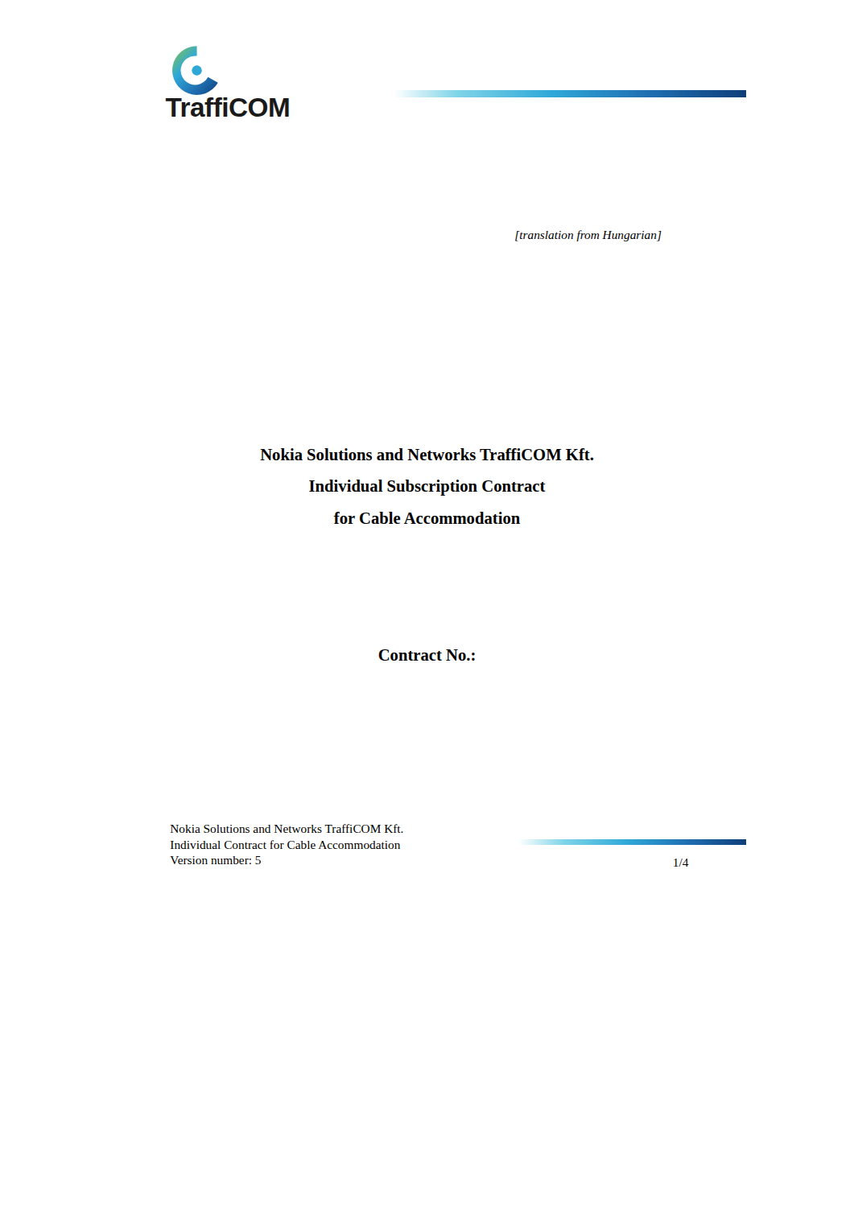TraffiCOM
[translation from Hungarian]
Nokia Solutions and Networks TraffiCOM Kft.
Individual Subscription Contract
for Cable Accommodation
Contract No.:
Nokia Solutions and Networks TraffiCOM Kft.
Individual Contract for Cable Accommodation
Version number: 5
1/4